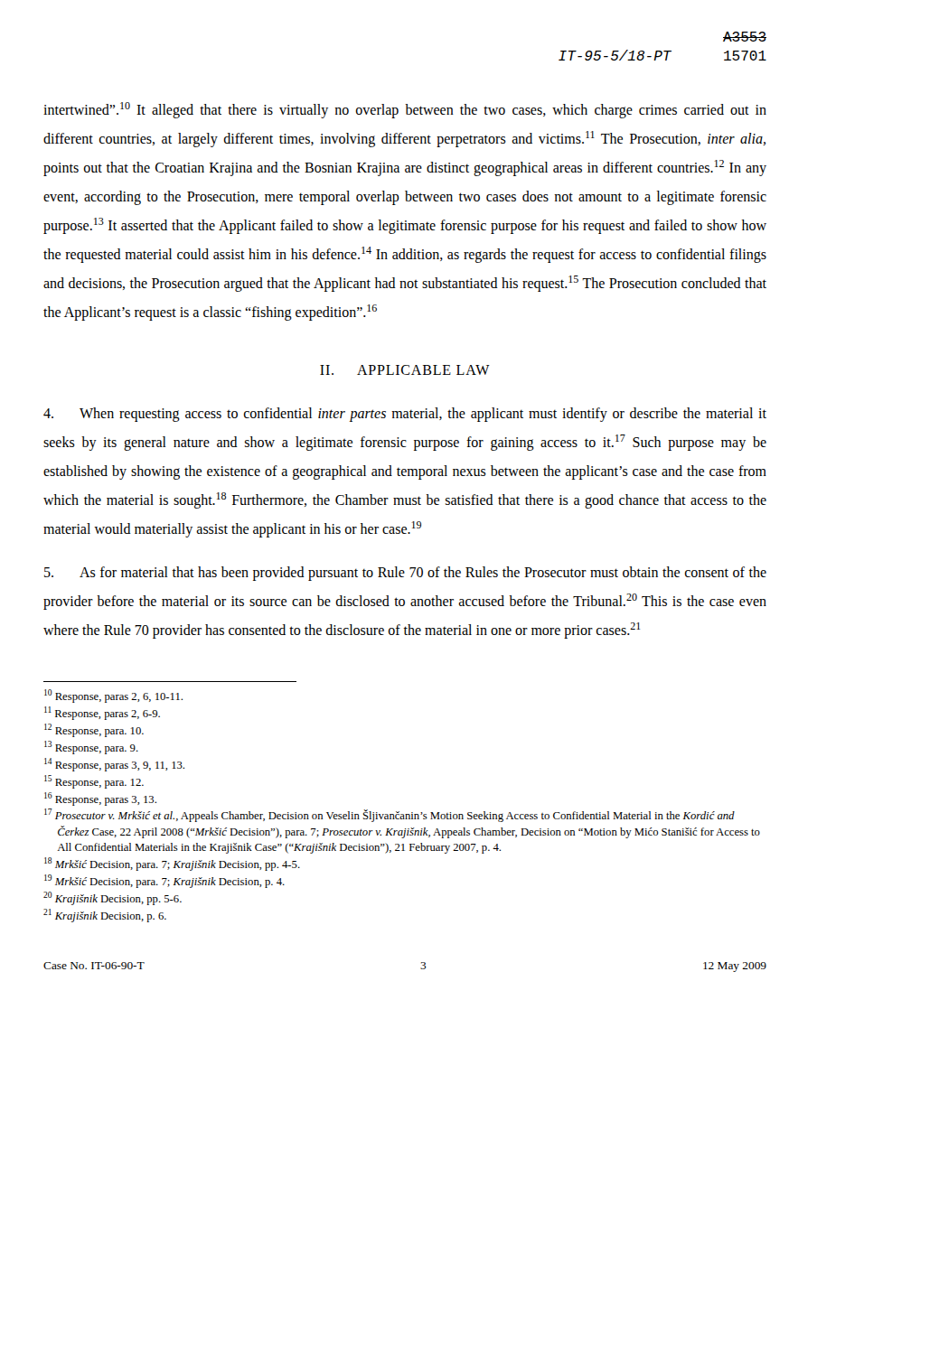IT-95-5/18-PT A3553
15701
intertwined”.10 It alleged that there is virtually no overlap between the two cases, which charge crimes carried out in different countries, at largely different times, involving different perpetrators and victims.11 The Prosecution, inter alia, points out that the Croatian Krajina and the Bosnian Krajina are distinct geographical areas in different countries.12 In any event, according to the Prosecution, mere temporal overlap between two cases does not amount to a legitimate forensic purpose.13 It asserted that the Applicant failed to show a legitimate forensic purpose for his request and failed to show how the requested material could assist him in his defence.14 In addition, as regards the request for access to confidential filings and decisions, the Prosecution argued that the Applicant had not substantiated his request.15 The Prosecution concluded that the Applicant’s request is a classic “fishing expedition”.16
II. APPLICABLE LAW
4. When requesting access to confidential inter partes material, the applicant must identify or describe the material it seeks by its general nature and show a legitimate forensic purpose for gaining access to it.17 Such purpose may be established by showing the existence of a geographical and temporal nexus between the applicant’s case and the case from which the material is sought.18 Furthermore, the Chamber must be satisfied that there is a good chance that access to the material would materially assist the applicant in his or her case.19
5. As for material that has been provided pursuant to Rule 70 of the Rules the Prosecutor must obtain the consent of the provider before the material or its source can be disclosed to another accused before the Tribunal.20 This is the case even where the Rule 70 provider has consented to the disclosure of the material in one or more prior cases.21
10 Response, paras 2, 6, 10-11.
11 Response, paras 2, 6-9.
12 Response, para. 10.
13 Response, para. 9.
14 Response, paras 3, 9, 11, 13.
15 Response, para. 12.
16 Response, paras 3, 13.
17 Prosecutor v. Mrkšić et al., Appeals Chamber, Decision on Veselin Šljivančanin’s Motion Seeking Access to Confidential Material in the Kordić and Čerkez Case, 22 April 2008 (“Mrkšić Decision”), para. 7; Prosecutor v. Krajišnik, Appeals Chamber, Decision on “Motion by Mićo Stanišić for Access to All Confidential Materials in the Krajišnik Case” (“Krajišnik Decision”), 21 February 2007, p. 4.
18 Mrkšić Decision, para. 7; Krajišnik Decision, pp. 4-5.
19 Mrkšić Decision, para. 7; Krajišnik Decision, p. 4.
20 Krajišnik Decision, pp. 5-6.
21 Krajišnik Decision, p. 6.
Case No. IT-06-90-T 3 12 May 2009